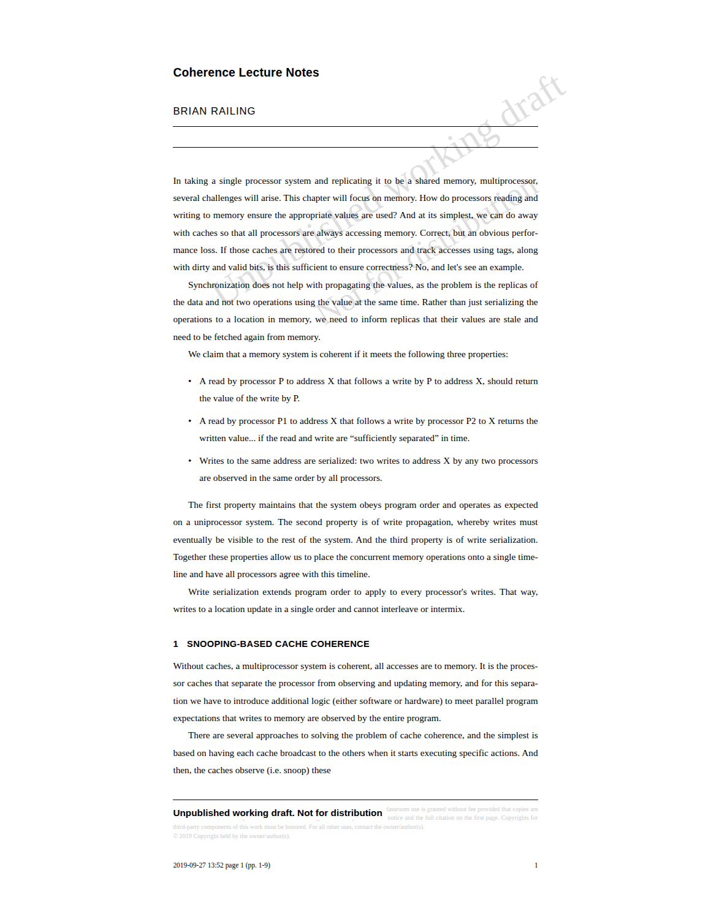Unpublished working draft
Not for distribution
Coherence Lecture Notes
BRIAN RAILING
In taking a single processor system and replicating it to be a shared memory, multiprocessor, several challenges will arise. This chapter will focus on memory. How do processors reading and writing to memory ensure the appropriate values are used? And at its simplest, we can do away with caches so that all processors are always accessing memory. Correct, but an obvious performance loss. If those caches are restored to their processors and track accesses using tags, along with dirty and valid bits, is this sufficient to ensure correctness? No, and let's see an example.
Synchronization does not help with propagating the values, as the problem is the replicas of the data and not two operations using the value at the same time. Rather than just serializing the operations to a location in memory, we need to inform replicas that their values are stale and need to be fetched again from memory.
We claim that a memory system is coherent if it meets the following three properties:
A read by processor P to address X that follows a write by P to address X, should return the value of the write by P.
A read by processor P1 to address X that follows a write by processor P2 to X returns the written value... if the read and write are “sufficiently separated” in time.
Writes to the same address are serialized: two writes to address X by any two processors are observed in the same order by all processors.
The first property maintains that the system obeys program order and operates as expected on a uniprocessor system. The second property is of write propagation, whereby writes must eventually be visible to the rest of the system. And the third property is of write serialization. Together these properties allow us to place the concurrent memory operations onto a single timeline and have all processors agree with this timeline.
Write serialization extends program order to apply to every processor's writes. That way, writes to a location update in a single order and cannot interleave or intermix.
1 SNOOPING-BASED CACHE COHERENCE
Without caches, a multiprocessor system is coherent, all accesses are to memory. It is the processor caches that separate the processor from observing and updating memory, and for this separation we have to introduce additional logic (either software or hardware) to meet parallel program expectations that writes to memory are observed by the entire program.
There are several approaches to solving the problem of cache coherence, and the simplest is based on having each cache broadcast to the others when it starts executing specific actions. And then, the caches observe (i.e. snoop) these
Unpublished working draft. Not for distribution
Permission to make digital or hard copies of all or part of this work for personal or classroom use is granted without fee provided that copies are not made or distributed for profit or commercial advantage and that copies bear this notice and the full citation on the first page. Copyrights for third-party components of this work must be honored. For all other uses, contact the owner/author(s).
© 2019 Copyright held by the owner/author(s).
2019-09-27 13:52 page 1 (pp. 1-9) 1